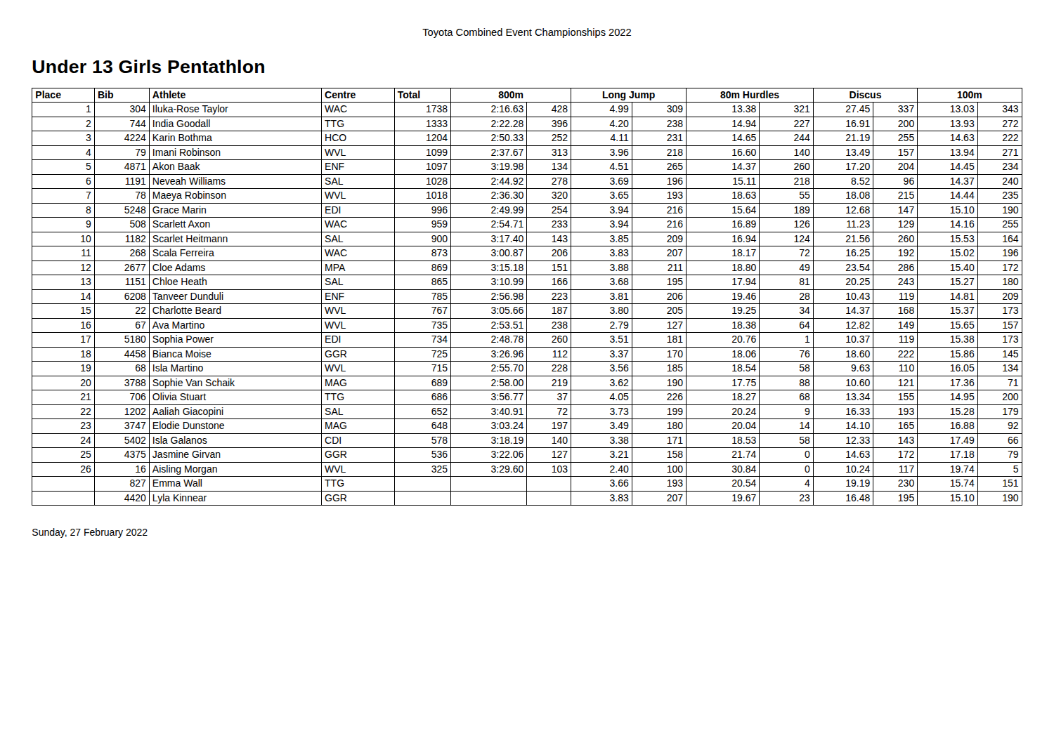Toyota Combined Event Championships 2022
Under 13 Girls Pentathlon
| Place | Bib | Athlete | Centre | Total | 800m | Long Jump | 80m Hurdles | Discus | 100m |
| --- | --- | --- | --- | --- | --- | --- | --- | --- | --- |
| 1 | 304 | Iluka-Rose Taylor | WAC | 1738 | 2:16.63 | 428 | 4.99 | 309 | 13.38 | 321 | 27.45 | 337 | 13.03 | 343 |
| 2 | 744 | India Goodall | TTG | 1333 | 2:22.28 | 396 | 4.20 | 238 | 14.94 | 227 | 16.91 | 200 | 13.93 | 272 |
| 3 | 4224 | Karin Bothma | HCO | 1204 | 2:50.33 | 252 | 4.11 | 231 | 14.65 | 244 | 21.19 | 255 | 14.63 | 222 |
| 4 | 79 | Imani Robinson | WVL | 1099 | 2:37.67 | 313 | 3.96 | 218 | 16.60 | 140 | 13.49 | 157 | 13.94 | 271 |
| 5 | 4871 | Akon Baak | ENF | 1097 | 3:19.98 | 134 | 4.51 | 265 | 14.37 | 260 | 17.20 | 204 | 14.45 | 234 |
| 6 | 1191 | Neveah Williams | SAL | 1028 | 2:44.92 | 278 | 3.69 | 196 | 15.11 | 218 | 8.52 | 96 | 14.37 | 240 |
| 7 | 78 | Maeya Robinson | WVL | 1018 | 2:36.30 | 320 | 3.65 | 193 | 18.63 | 55 | 18.08 | 215 | 14.44 | 235 |
| 8 | 5248 | Grace Marin | EDI | 996 | 2:49.99 | 254 | 3.94 | 216 | 15.64 | 189 | 12.68 | 147 | 15.10 | 190 |
| 9 | 508 | Scarlett Axon | WAC | 959 | 2:54.71 | 233 | 3.94 | 216 | 16.89 | 126 | 11.23 | 129 | 14.16 | 255 |
| 10 | 1182 | Scarlet Heitmann | SAL | 900 | 3:17.40 | 143 | 3.85 | 209 | 16.94 | 124 | 21.56 | 260 | 15.53 | 164 |
| 11 | 268 | Scala Ferreira | WAC | 873 | 3:00.87 | 206 | 3.83 | 207 | 18.17 | 72 | 16.25 | 192 | 15.02 | 196 |
| 12 | 2677 | Cloe Adams | MPA | 869 | 3:15.18 | 151 | 3.88 | 211 | 18.80 | 49 | 23.54 | 286 | 15.40 | 172 |
| 13 | 1151 | Chloe Heath | SAL | 865 | 3:10.99 | 166 | 3.68 | 195 | 17.94 | 81 | 20.25 | 243 | 15.27 | 180 |
| 14 | 6208 | Tanveer Dunduli | ENF | 785 | 2:56.98 | 223 | 3.81 | 206 | 19.46 | 28 | 10.43 | 119 | 14.81 | 209 |
| 15 | 22 | Charlotte Beard | WVL | 767 | 3:05.66 | 187 | 3.80 | 205 | 19.25 | 34 | 14.37 | 168 | 15.37 | 173 |
| 16 | 67 | Ava Martino | WVL | 735 | 2:53.51 | 238 | 2.79 | 127 | 18.38 | 64 | 12.82 | 149 | 15.65 | 157 |
| 17 | 5180 | Sophia Power | EDI | 734 | 2:48.78 | 260 | 3.51 | 181 | 20.76 | 1 | 10.37 | 119 | 15.38 | 173 |
| 18 | 4458 | Bianca Moise | GGR | 725 | 3:26.96 | 112 | 3.37 | 170 | 18.06 | 76 | 18.60 | 222 | 15.86 | 145 |
| 19 | 68 | Isla Martino | WVL | 715 | 2:55.70 | 228 | 3.56 | 185 | 18.54 | 58 | 9.63 | 110 | 16.05 | 134 |
| 20 | 3788 | Sophie Van Schaik | MAG | 689 | 2:58.00 | 219 | 3.62 | 190 | 17.75 | 88 | 10.60 | 121 | 17.36 | 71 |
| 21 | 706 | Olivia Stuart | TTG | 686 | 3:56.77 | 37 | 4.05 | 226 | 18.27 | 68 | 13.34 | 155 | 14.95 | 200 |
| 22 | 1202 | Aaliah Giacopini | SAL | 652 | 3:40.91 | 72 | 3.73 | 199 | 20.24 | 9 | 16.33 | 193 | 15.28 | 179 |
| 23 | 3747 | Elodie Dunstone | MAG | 648 | 3:03.24 | 197 | 3.49 | 180 | 20.04 | 14 | 14.10 | 165 | 16.88 | 92 |
| 24 | 5402 | Isla Galanos | CDI | 578 | 3:18.19 | 140 | 3.38 | 171 | 18.53 | 58 | 12.33 | 143 | 17.49 | 66 |
| 25 | 4375 | Jasmine Girvan | GGR | 536 | 3:22.06 | 127 | 3.21 | 158 | 21.74 | 0 | 14.63 | 172 | 17.18 | 79 |
| 26 | 16 | Aisling Morgan | WVL | 325 | 3:29.60 | 103 | 2.40 | 100 | 30.84 | 0 | 10.24 | 117 | 19.74 | 5 |
| | 827 | Emma Wall | TTG | | | | 3.66 | 193 | 20.54 | 4 | 19.19 | 230 | 15.74 | 151 |
| | 4420 | Lyla Kinnear | GGR | | | | 3.83 | 207 | 19.67 | 23 | 16.48 | 195 | 15.10 | 190 |
Sunday, 27 February 2022